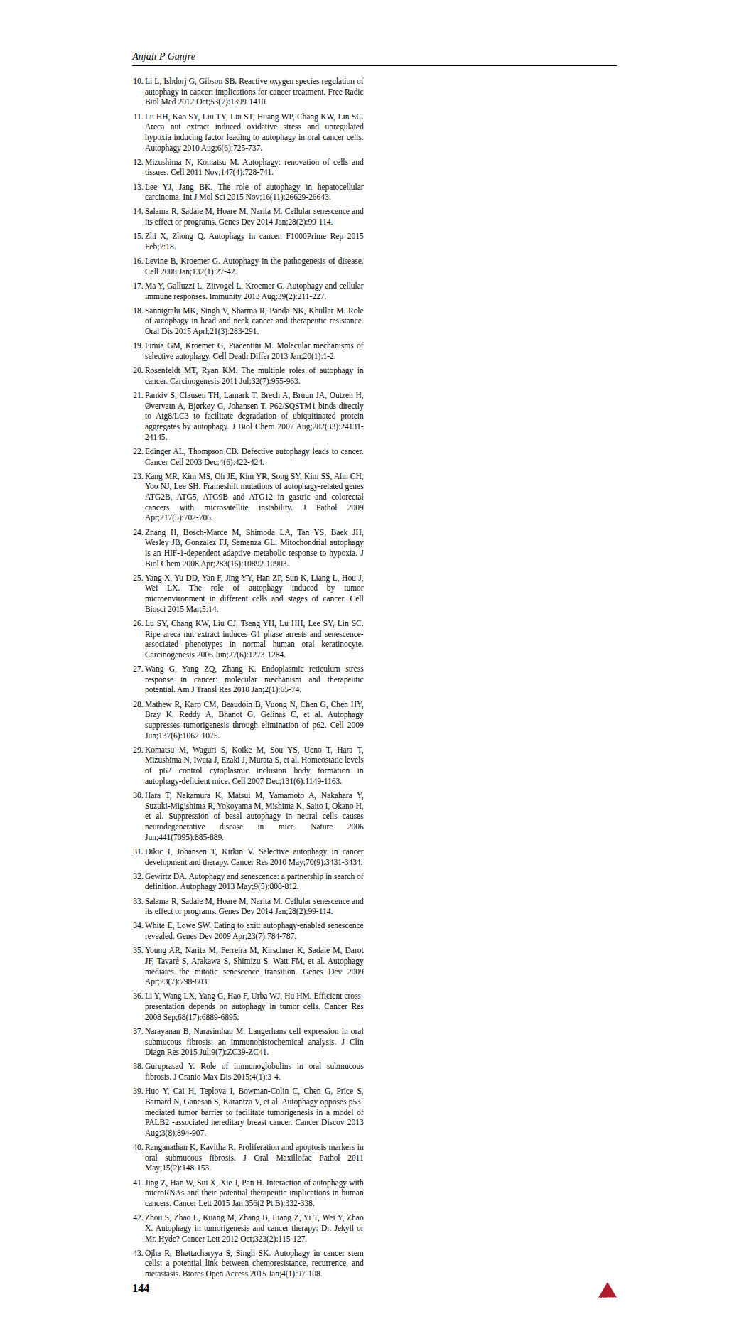Anjali P Ganjre
10. Li L, Ishdorj G, Gibson SB. Reactive oxygen species regulation of autophagy in cancer: implications for cancer treatment. Free Radic Biol Med 2012 Oct;53(7):1399-1410.
11. Lu HH, Kao SY, Liu TY, Liu ST, Huang WP, Chang KW, Lin SC. Areca nut extract induced oxidative stress and upregulated hypoxia inducing factor leading to autophagy in oral cancer cells. Autophagy 2010 Aug;6(6):725-737.
12. Mizushima N, Komatsu M. Autophagy: renovation of cells and tissues. Cell 2011 Nov;147(4):728-741.
13. Lee YJ, Jang BK. The role of autophagy in hepatocellular carcinoma. Int J Mol Sci 2015 Nov;16(11):26629-26643.
14. Salama R, Sadaie M, Hoare M, Narita M. Cellular senescence and its effect or programs. Genes Dev 2014 Jan;28(2):99-114.
15. Zhi X, Zhong Q. Autophagy in cancer. F1000Prime Rep 2015 Feb;7:18.
16. Levine B, Kroemer G. Autophagy in the pathogenesis of disease. Cell 2008 Jan;132(1):27-42.
17. Ma Y, Galluzzi L, Zitvogel L, Kroemer G. Autophagy and cellular immune responses. Immunity 2013 Aug;39(2):211-227.
18. Sannigrahi MK, Singh V, Sharma R, Panda NK, Khullar M. Role of autophagy in head and neck cancer and therapeutic resistance. Oral Dis 2015 Aprl;21(3):283-291.
19. Fimia GM, Kroemer G, Piacentini M. Molecular mechanisms of selective autophagy. Cell Death Differ 2013 Jan;20(1):1-2.
20. Rosenfeldt MT, Ryan KM. The multiple roles of autophagy in cancer. Carcinogenesis 2011 Jul;32(7):955-963.
21. Pankiv S, Clausen TH, Lamark T, Brech A, Bruun JA, Outzen H, Øvervatn A, Bjørkøy G, Johansen T. P62/SQSTM1 binds directly to Atg8/LC3 to facilitate degradation of ubiquitinated protein aggregates by autophagy. J Biol Chem 2007 Aug;282(33):24131-24145.
22. Edinger AL, Thompson CB. Defective autophagy leads to cancer. Cancer Cell 2003 Dec;4(6):422-424.
23. Kang MR, Kim MS, Oh JE, Kim YR, Song SY, Kim SS, Ahn CH, Yoo NJ, Lee SH. Frameshift mutations of autophagy-related genes ATG2B, ATG5, ATG9B and ATG12 in gastric and colorectal cancers with microsatellite instability. J Pathol 2009 Apr;217(5):702-706.
24. Zhang H, Bosch-Marce M, Shimoda LA, Tan YS, Baek JH, Wesley JB, Gonzalez FJ, Semenza GL. Mitochondrial autophagy is an HIF-1-dependent adaptive metabolic response to hypoxia. J Biol Chem 2008 Apr;283(16):10892-10903.
25. Yang X, Yu DD, Yan F, Jing YY, Han ZP, Sun K, Liang L, Hou J, Wei LX. The role of autophagy induced by tumor microenvironment in different cells and stages of cancer. Cell Biosci 2015 Mar;5:14.
26. Lu SY, Chang KW, Liu CJ, Tseng YH, Lu HH, Lee SY, Lin SC. Ripe areca nut extract induces G1 phase arrests and senescence-associated phenotypes in normal human oral keratinocyte. Carcinogenesis 2006 Jun;27(6):1273-1284.
27. Wang G, Yang ZQ, Zhang K. Endoplasmic reticulum stress response in cancer: molecular mechanism and therapeutic potential. Am J Transl Res 2010 Jan;2(1):65-74.
28. Mathew R, Karp CM, Beaudoin B, Vuong N, Chen G, Chen HY, Bray K, Reddy A, Bhanot G, Gelinas C, et al. Autophagy suppresses tumorigenesis through elimination of p62. Cell 2009 Jun;137(6):1062-1075.
29. Komatsu M, Waguri S, Koike M, Sou YS, Ueno T, Hara T, Mizushima N, Iwata J, Ezaki J, Murata S, et al. Homeostatic levels of p62 control cytoplasmic inclusion body formation in autophagy-deficient mice. Cell 2007 Dec;131(6):1149-1163.
30. Hara T, Nakamura K, Matsui M, Yamamoto A, Nakahara Y, Suzuki-Migishima R, Yokoyama M, Mishima K, Saito I, Okano H, et al. Suppression of basal autophagy in neural cells causes neurodegenerative disease in mice. Nature 2006 Jun;441(7095):885-889.
31. Dikic I, Johansen T, Kirkin V. Selective autophagy in cancer development and therapy. Cancer Res 2010 May;70(9):3431-3434.
32. Gewirtz DA. Autophagy and senescence: a partnership in search of definition. Autophagy 2013 May;9(5):808-812.
33. Salama R, Sadaie M, Hoare M, Narita M. Cellular senescence and its effect or programs. Genes Dev 2014 Jan;28(2):99-114.
34. White E, Lowe SW. Eating to exit: autophagy-enabled senescence revealed. Genes Dev 2009 Apr;23(7):784-787.
35. Young AR, Narita M, Ferreira M, Kirschner K, Sadaie M, Darot JF, Tavaré S, Arakawa S, Shimizu S, Watt FM, et al. Autophagy mediates the mitotic senescence transition. Genes Dev 2009 Apr;23(7):798-803.
36. Li Y, Wang LX, Yang G, Hao F, Urba WJ, Hu HM. Efficient cross-presentation depends on autophagy in tumor cells. Cancer Res 2008 Sep;68(17):6889-6895.
37. Narayanan B, Narasimhan M. Langerhans cell expression in oral submucous fibrosis: an immunohistochemical analysis. J Clin Diagn Res 2015 Jul;9(7):ZC39-ZC41.
38. Guruprasad Y. Role of immunoglobulins in oral submucous fibrosis. J Cranio Max Dis 2015;4(1):3-4.
39. Huo Y, Cai H, Teplova I, Bowman-Colin C, Chen G, Price S, Barnard N, Ganesan S, Karantza V, et al. Autophagy opposes p53-mediated tumor barrier to facilitate tumorigenesis in a model of PALB2 -associated hereditary breast cancer. Cancer Discov 2013 Aug;3(8);894-907.
40. Ranganathan K, Kavitha R. Proliferation and apoptosis markers in oral submucous fibrosis. J Oral Maxillofac Pathol 2011 May;15(2):148-153.
41. Jing Z, Han W, Sui X, Xie J, Pan H. Interaction of autophagy with microRNAs and their potential therapeutic implications in human cancers. Cancer Lett 2015 Jan;356(2 Pt B):332-338.
42. Zhou S, Zhao L, Kuang M, Zhang B, Liang Z, Yi T, Wei Y, Zhao X. Autophagy in tumorigenesis and cancer therapy: Dr. Jekyll or Mr. Hyde? Cancer Lett 2012 Oct;323(2):115-127.
43. Ojha R, Bhattacharyya S, Singh SK. Autophagy in cancer stem cells: a potential link between chemoresistance, recurrence, and metastasis. Biores Open Access 2015 Jan;4(1):97-108.
144
JAYPEE